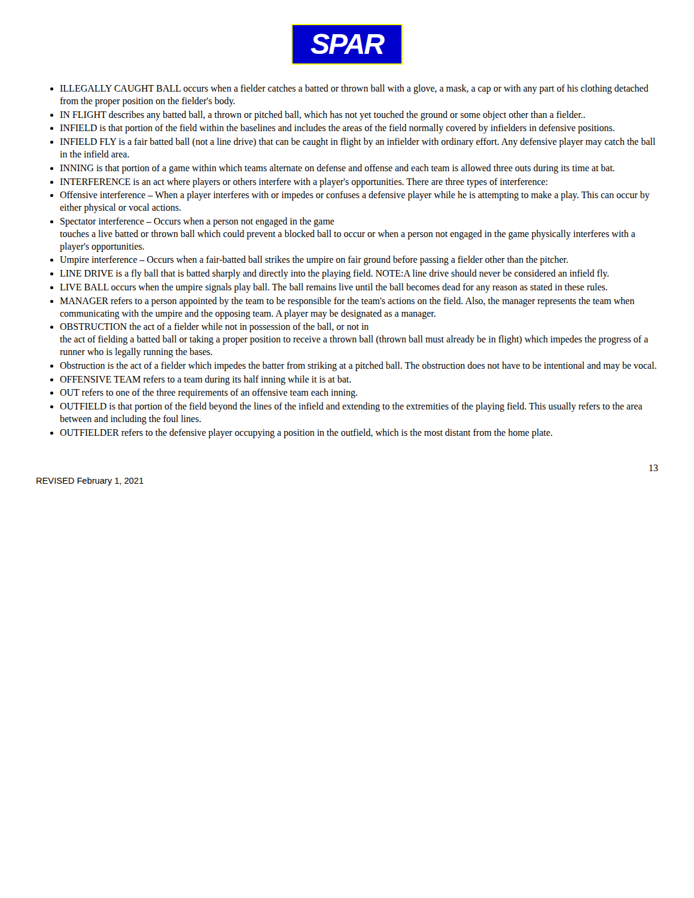SPAR
ILLEGALLY CAUGHT BALL occurs when a fielder catches a batted or thrown ball with a glove, a mask, a cap or with any part of his clothing detached from the proper position on the fielder's body.
IN FLIGHT describes any batted ball, a thrown or pitched ball, which has not yet touched the ground or some object other than a fielder..
INFIELD is that portion of the field within the baselines and includes the areas of the field normally covered by infielders in defensive positions.
INFIELD FLY is a fair batted ball (not a line drive) that can be caught in flight by an infielder with ordinary effort. Any defensive player may catch the ball in the infield area.
INNING is that portion of a game within which teams alternate on defense and offense and each team is allowed three outs during its time at bat.
INTERFERENCE is an act where players or others interfere with a player's opportunities. There are three types of interference:
Offensive interference – When a player interferes with or impedes or confuses a defensive player while he is attempting to make a play. This can occur by either physical or vocal actions.
Spectator interference – Occurs when a person not engaged in the game
touches a live batted or thrown ball which could prevent a blocked ball to occur or when a person not engaged in the game physically interferes with a player's opportunities.
Umpire interference – Occurs when a fair-batted ball strikes the umpire on fair ground before passing a fielder other than the pitcher.
LINE DRIVE is a fly ball that is batted sharply and directly into the playing field. NOTE:A line drive should never be considered an infield fly.
LIVE BALL occurs when the umpire signals play ball. The ball remains live until the ball becomes dead for any reason as stated in these rules.
MANAGER refers to a person appointed by the team to be responsible for the team's actions on the field. Also, the manager represents the team when communicating with the umpire and the opposing team. A player may be designated as a manager.
OBSTRUCTION the act of a fielder while not in possession of the ball, or not in
the act of fielding a batted ball or taking a proper position to receive a thrown ball (thrown ball must already be in flight) which impedes the progress of a runner who is legally running the bases.
Obstruction is the act of a fielder which impedes the batter from striking at a pitched ball. The obstruction does not have to be intentional and may be vocal.
OFFENSIVE TEAM refers to a team during its half inning while it is at bat.
OUT refers to one of the three requirements of an offensive team each inning.
OUTFIELD is that portion of the field beyond the lines of the infield and extending to the extremities of the playing field. This usually refers to the area between and including the foul lines.
OUTFIELDER refers to the defensive player occupying a position in the outfield, which is the most distant from the home plate.
13
REVISED February 1, 2021